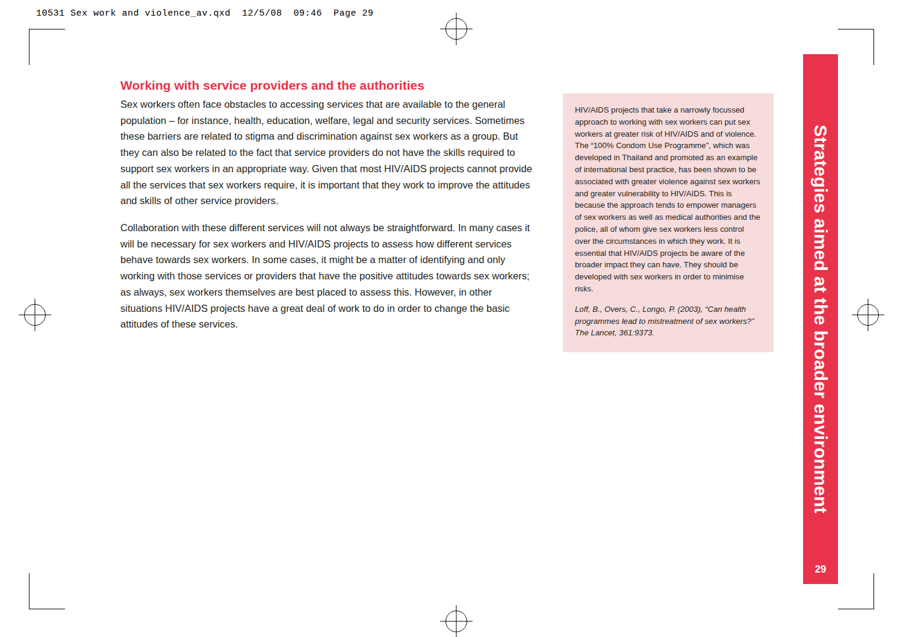10531 Sex work and violence_av.qxd 12/5/08 09:46 Page 29
Strategies aimed at the broader environment
29
Working with service providers and the authorities
Sex workers often face obstacles to accessing services that are available to the general population – for instance, health, education, welfare, legal and security services. Sometimes these barriers are related to stigma and discrimination against sex workers as a group. But they can also be related to the fact that service providers do not have the skills required to support sex workers in an appropriate way. Given that most HIV/AIDS projects cannot provide all the services that sex workers require, it is important that they work to improve the attitudes and skills of other service providers.
Collaboration with these different services will not always be straightforward. In many cases it will be necessary for sex workers and HIV/AIDS projects to assess how different services behave towards sex workers. In some cases, it might be a matter of identifying and only working with those services or providers that have the positive attitudes towards sex workers; as always, sex workers themselves are best placed to assess this. However, in other situations HIV/AIDS projects have a great deal of work to do in order to change the basic attitudes of these services.
HIV/AIDS projects that take a narrowly focussed approach to working with sex workers can put sex workers at greater risk of HIV/AIDS and of violence. The “100% Condom Use Programme”, which was developed in Thailand and promoted as an example of international best practice, has been shown to be associated with greater violence against sex workers and greater vulnerability to HIV/AIDS. This is because the approach tends to empower managers of sex workers as well as medical authorities and the police, all of whom give sex workers less control over the circumstances in which they work. It is essential that HIV/AIDS projects be aware of the broader impact they can have. They should be developed with sex workers in order to minimise risks.
Loff, B., Overs, C., Longo, P. (2003), “Can health programmes lead to mistreatment of sex workers?” The Lancet, 361:9373.